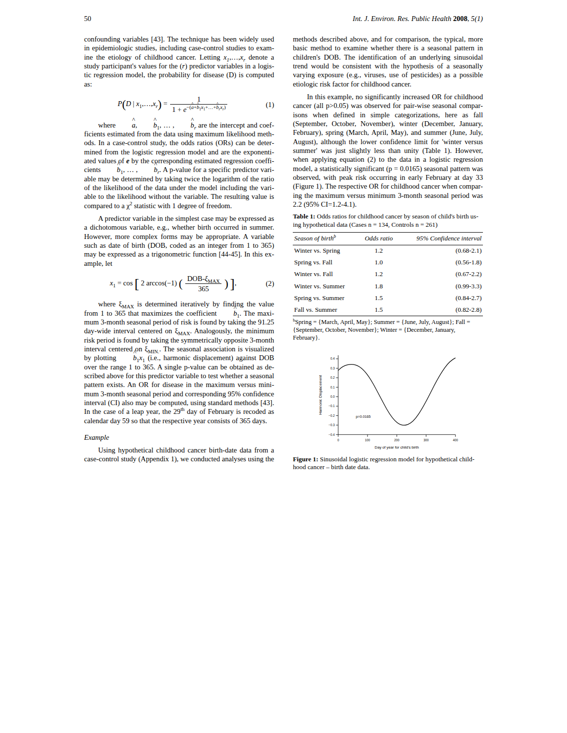50 Int. J. Environ. Res. Public Health 2008, 5(1)
confounding variables [43]. The technique has been widely used in epidemiologic studies, including case-control studies to examine the etiology of childhood cancer. Letting x1,…,xr denote a study participant's values for the (r) predictor variables in a logistic regression model, the probability for disease (D) is computed as:
P(D | x1,…,xr) = 1 1 + e−(a+b1x1+…+brxr) (1)
where a, b1, … , br are the intercept and coefficients estimated from the data using maximum likelihood methods. In a case-control study, the odds ratios (ORs) can be determined from the logistic regression model and are the exponentiated values of e by the corresponding estimated regression coefficients b1, … , br. A p-value for a specific predictor variable may be determined by taking twice the logarithm of the ratio of the likelihood of the data under the model including the variable to the likelihood without the variable. The resulting value is compared to a χ2 statistic with 1 degree of freedom.
A predictor variable in the simplest case may be expressed as a dichotomous variable, e.g., whether birth occurred in summer. However, more complex forms may be appropriate. A variable such as date of birth (DOB, coded as an integer from 1 to 365) may be expressed as a trigonometric function [44-45]. In this example, let
x1 = cos [ 2 arccos(−1) ( DOB-ξMAX 365 ) ], (2)
where ξMAX is determined iteratively by finding the value from 1 to 365 that maximizes the coefficient b1. The maximum 3-month seasonal period of risk is found by taking the 91.25 day-wide interval centered on ξMAX. Analogously, the minimum risk period is found by taking the symmetrically opposite 3-month interval centered on ξMIN.. The seasonal association is visualized by plotting b1x1 (i.e., harmonic displacement) against DOB over the range 1 to 365. A single p-value can be obtained as described above for this predictor variable to test whether a seasonal pattern exists. An OR for disease in the maximum versus minimum 3-month seasonal period and corresponding 95% confidence interval (CI) also may be computed, using standard methods [43]. In the case of a leap year, the 29th day of February is recoded as calendar day 59 so that the respective year consists of 365 days.
Example
Using hypothetical childhood cancer birth-date data from a case-control study (Appendix 1), we conducted analyses using the methods described above, and for comparison, the typical, more basic method to examine whether there is a seasonal pattern in children's DOB. The identification of an underlying sinusoidal trend would be consistent with the hypothesis of a seasonally varying exposure (e.g., viruses, use of pesticides) as a possible etiologic risk factor for childhood cancer.
In this example, no significantly increased OR for childhood cancer (all p>0.05) was observed for pair-wise seasonal comparisons when defined in simple categorizations, here as fall (September, October, November), winter (December, January, February), spring (March, April, May), and summer (June, July, August), although the lower confidence limit for 'winter versus summer' was just slightly less than unity (Table 1). However, when applying equation (2) to the data in a logistic regression model, a statistically significant (p = 0.0165) seasonal pattern was observed, with peak risk occurring in early February at day 33 (Figure 1). The respective OR for childhood cancer when comparing the maximum versus minimum 3-month seasonal period was 2.2 (95% CI=1.2-4.1).
Table 1: Odds ratios for childhood cancer by season of child's birth using hypothetical data (Cases n = 134, Controls n = 261)
| Season of birth b | Odds ratio | 95% Confidence interval |
| --- | --- | --- |
| Winter vs. Spring | 1.2 | (0.68-2.1) |
| Spring vs. Fall | 1.0 | (0.56-1.8) |
| Winter vs. Fall | 1.2 | (0.67-2.2) |
| Winter vs. Summer | 1.8 | (0.99-3.3) |
| Spring vs. Summer | 1.5 | (0.84-2.7) |
| Fall vs. Summer | 1.5 | (0.82-2.8) |
bSpring = {March, April, May}; Summer = {June, July, August}; Fall = {September, October, November}; Winter = {December, January, February}.
0.4 0.3 0.2 0.1 0.0 −0.1 −0.2 −0.3 −0.4 0 100 200 300 400 Day of year for child's birth Harmonic Displacement p=0.0165
Figure 1: Sinusoidal logistic regression model for hypothetical childhood cancer – birth date data.